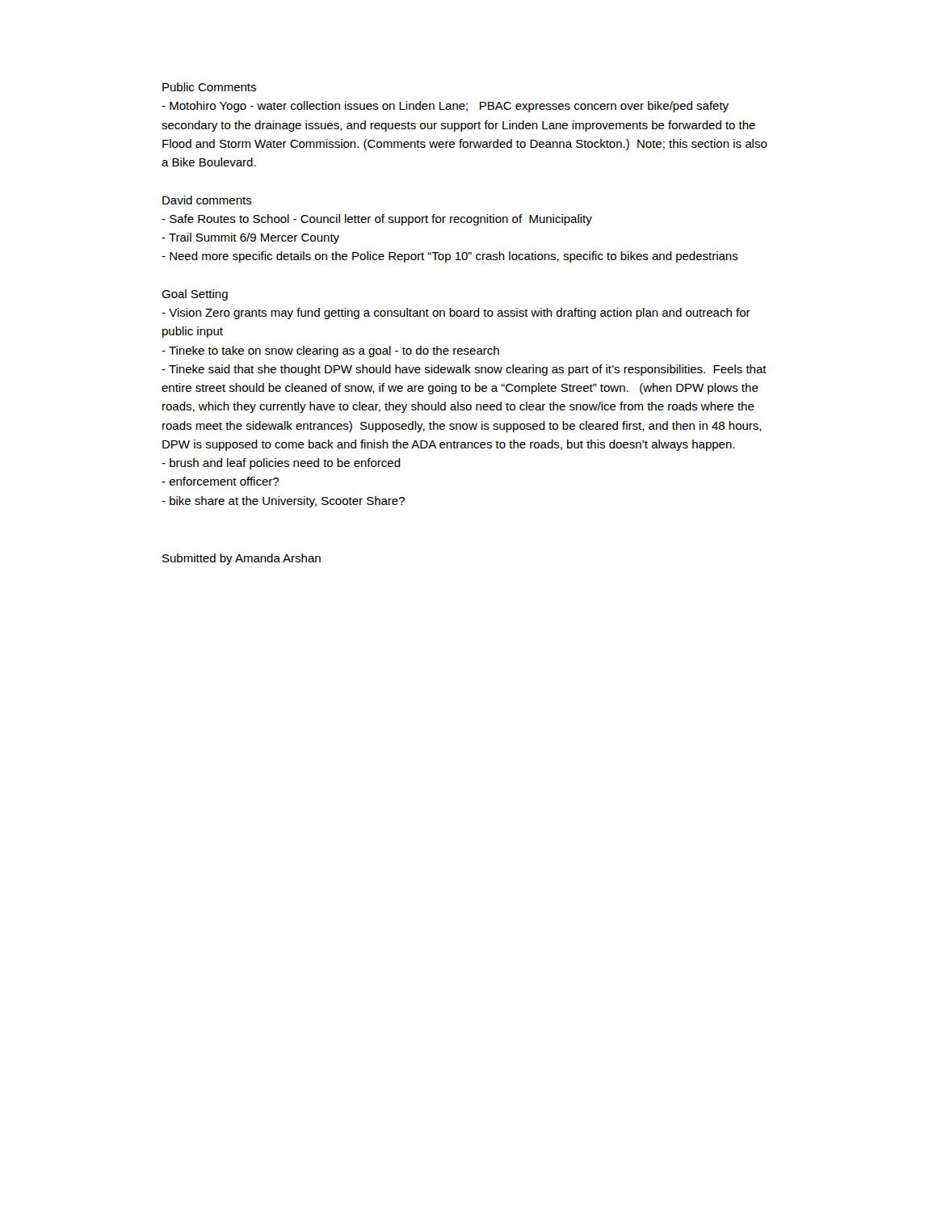Public Comments
- Motohiro Yogo - water collection issues on Linden Lane; PBAC expresses concern over bike/ped safety secondary to the drainage issues, and requests our support for Linden Lane improvements be forwarded to the Flood and Storm Water Commission. (Comments were forwarded to Deanna Stockton.) Note; this section is also a Bike Boulevard.
David comments
- Safe Routes to School - Council letter of support for recognition of Municipality
- Trail Summit 6/9 Mercer County
- Need more specific details on the Police Report “Top 10” crash locations, specific to bikes and pedestrians
Goal Setting
- Vision Zero grants may fund getting a consultant on board to assist with drafting action plan and outreach for public input
- Tineke to take on snow clearing as a goal - to do the research
- Tineke said that she thought DPW should have sidewalk snow clearing as part of it’s responsibilities. Feels that entire street should be cleaned of snow, if we are going to be a “Complete Street” town. (when DPW plows the roads, which they currently have to clear, they should also need to clear the snow/ice from the roads where the roads meet the sidewalk entrances) Supposedly, the snow is supposed to be cleared first, and then in 48 hours, DPW is supposed to come back and finish the ADA entrances to the roads, but this doesn’t always happen.
- brush and leaf policies need to be enforced
- enforcement officer?
- bike share at the University, Scooter Share?
Submitted by Amanda Arshan